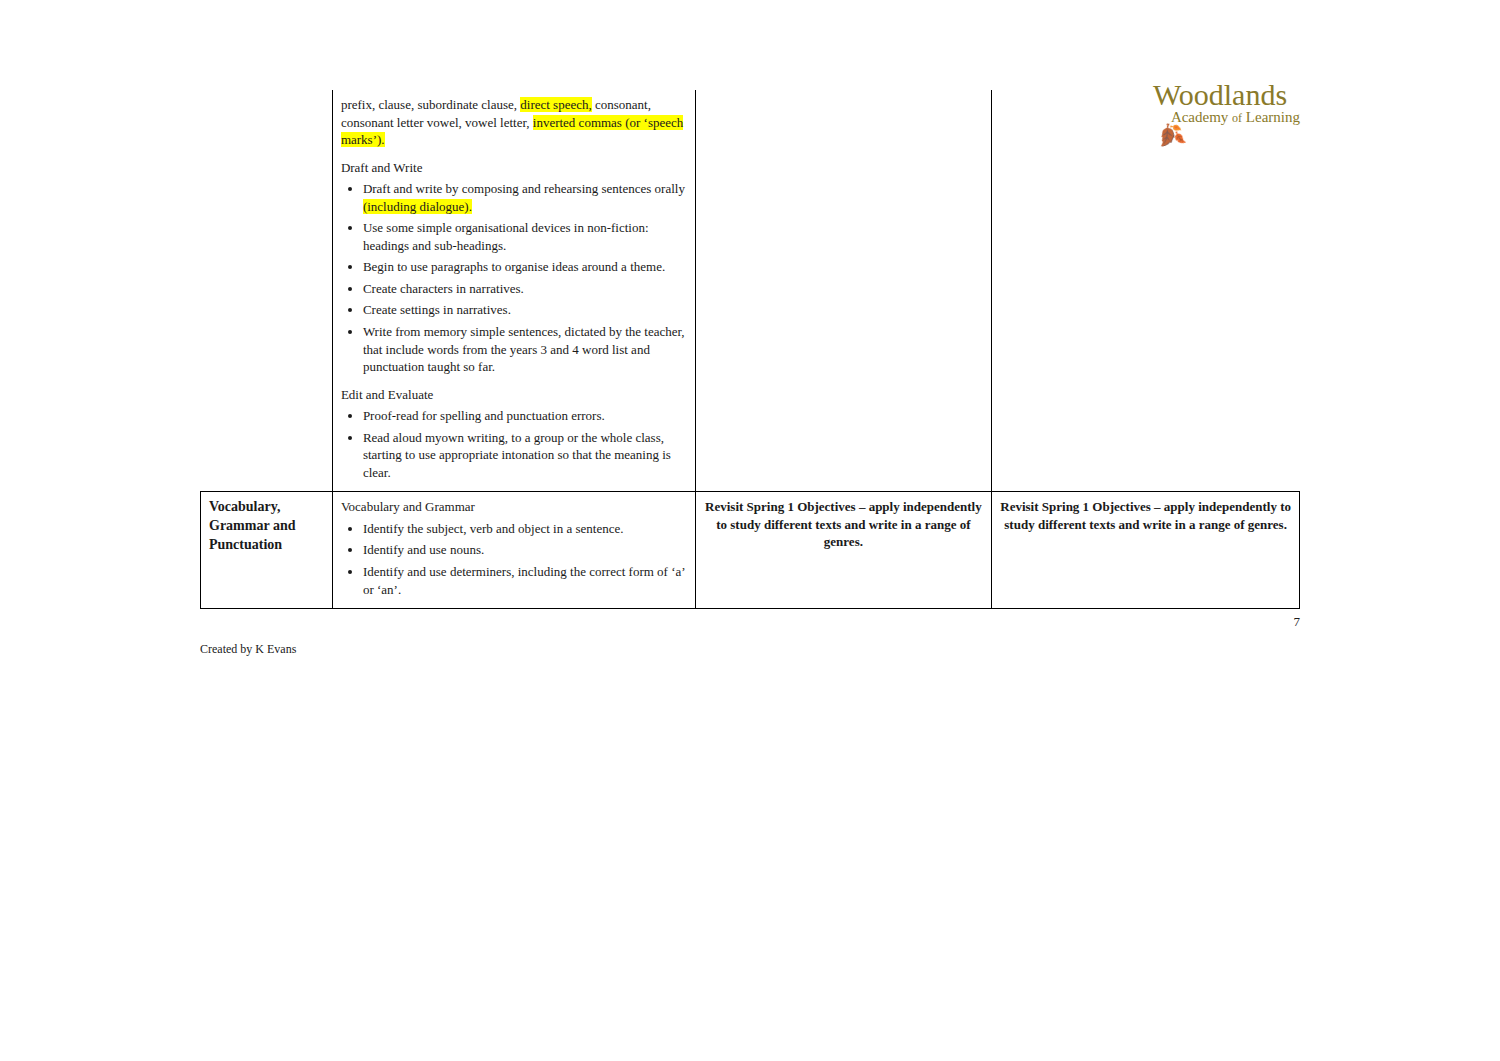Woodlands Academy of Learning 🍂
| | prefix, clause, subordinate clause, direct speech, consonant, consonant letter vowel, vowel letter, inverted commas (or ‘speech marks’). Draft and Write Draft and write by composing and rehearsing sentences orally (including dialogue). Use some simple organisational devices in non-fiction: headings and sub-headings. Begin to use paragraphs to organise ideas around a theme. Create characters in narratives. Create settings in narratives. Write from memory simple sentences, dictated by the teacher, that include words from the years 3 and 4 word list and punctuation taught so far. Edit and Evaluate Proof-read for spelling and punctuation errors. Read aloud myown writing, to a group or the whole class, starting to use appropriate intonation so that the meaning is clear. | | |
| Vocabulary, Grammar and Punctuation | Vocabulary and Grammar Identify the subject, verb and object in a sentence. Identify and use nouns. Identify and use determiners, including the correct form of ‘a’ or ‘an’. | Revisit Spring 1 Objectives – apply independently to study different texts and write in a range of genres. | Revisit Spring 1 Objectives – apply independently to study different texts and write in a range of genres. |
7
Created by K Evans